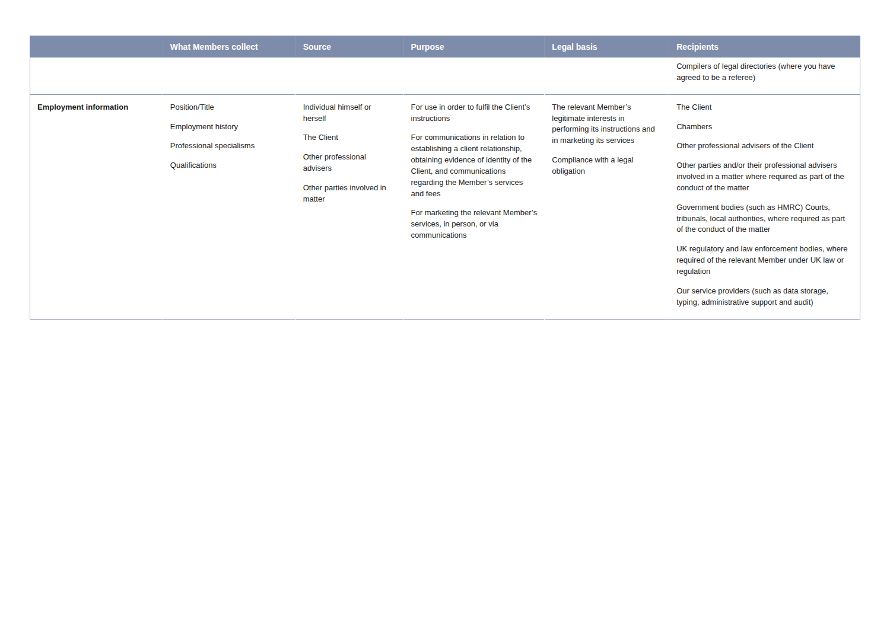| | What Members collect | Source | Purpose | Legal basis | Recipients |
| --- | --- | --- | --- | --- | --- |
| | | | | | Compilers of legal directories (where you have agreed to be a referee) |
| Employment information | Position/Title Employment history Professional specialisms Qualifications | Individual himself or herself The Client Other professional advisers Other parties involved in matter | For use in order to fulfil the Client’s instructions For communications in relation to establishing a client relationship, obtaining evidence of identity of the Client, and communications regarding the Member’s services and fees For marketing the relevant Member’s services, in person, or via communications | The relevant Member’s legitimate interests in performing its instructions and in marketing its services Compliance with a legal obligation | The Client Chambers Other professional advisers of the Client Other parties and/or their professional advisers involved in a matter where required as part of the conduct of the matter Government bodies (such as HMRC) Courts, tribunals, local authorities, where required as part of the conduct of the matter UK regulatory and law enforcement bodies, where required of the relevant Member under UK law or regulation Our service providers (such as data storage, typing, administrative support and audit) |